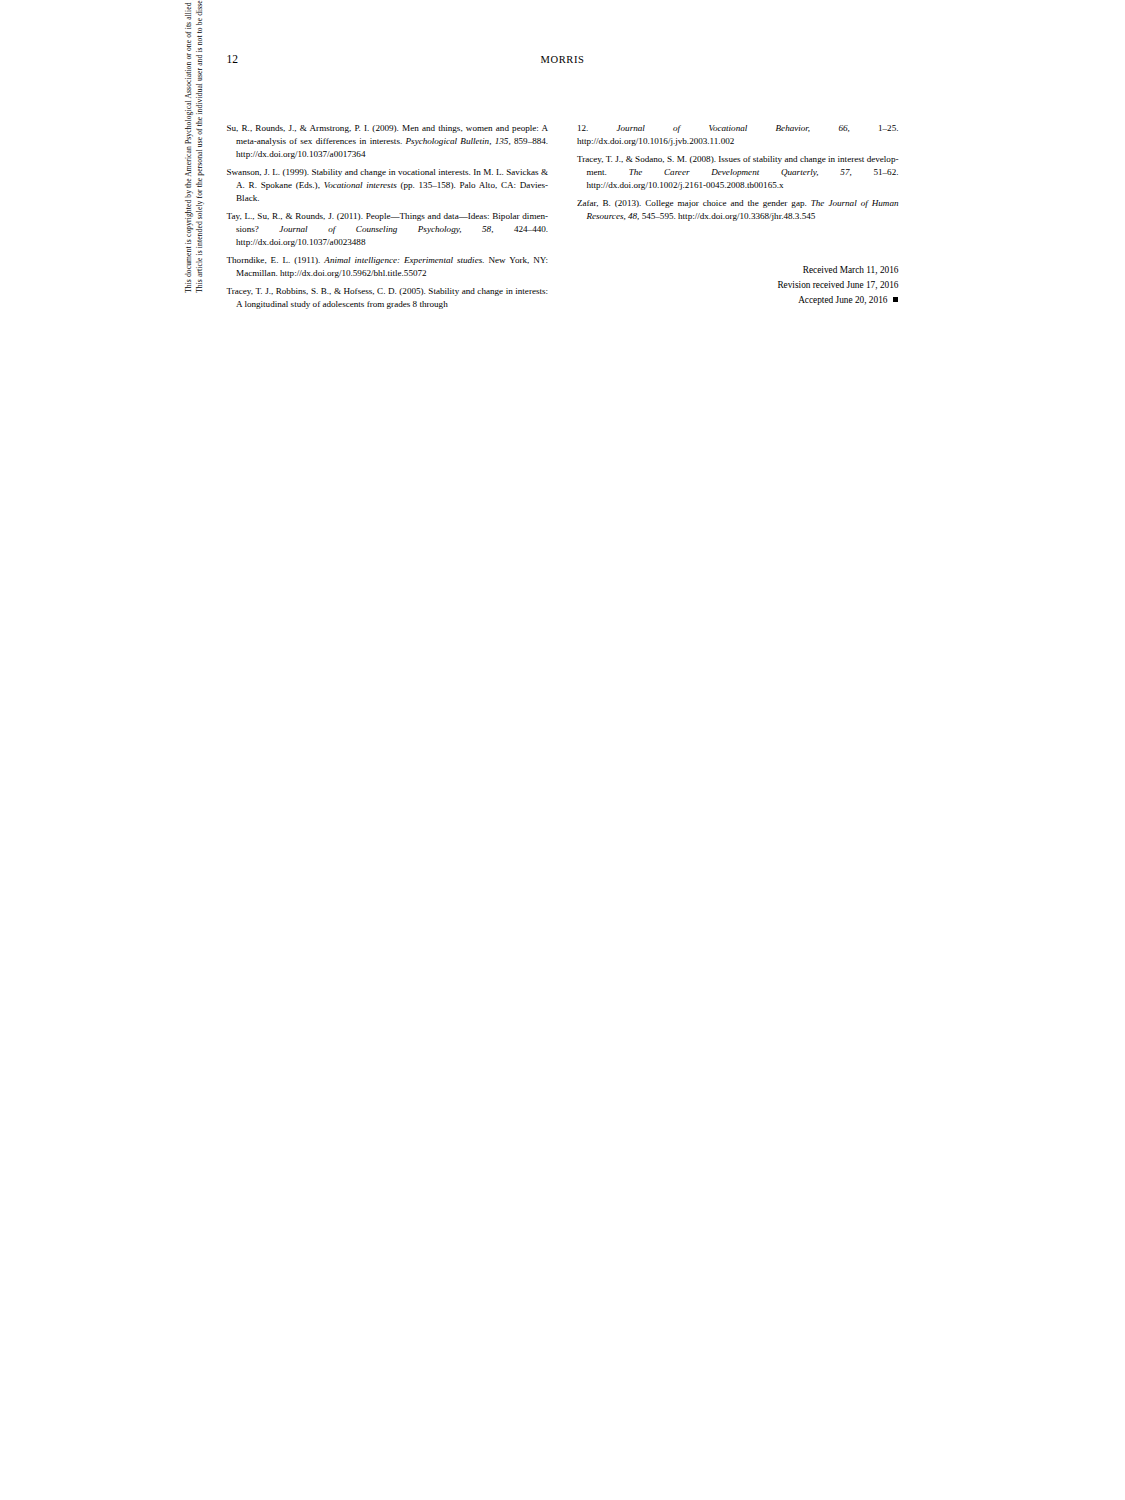This document is copyrighted by the American Psychological Association or one of its allied publishers.
This article is intended solely for the personal use of the individual user and is not to be disseminated broadly.
12
MORRIS
Su, R., Rounds, J., & Armstrong, P. I. (2009). Men and things, women and people: A meta-analysis of sex differences in interests. Psychological Bulletin, 135, 859–884. http://dx.doi.org/10.1037/a0017364
Swanson, J. L. (1999). Stability and change in vocational interests. In M. L. Savickas & A. R. Spokane (Eds.), Vocational interests (pp. 135–158). Palo Alto, CA: Davies-Black.
Tay, L., Su, R., & Rounds, J. (2011). People—Things and data—Ideas: Bipolar dimensions? Journal of Counseling Psychology, 58, 424–440. http://dx.doi.org/10.1037/a0023488
Thorndike, E. L. (1911). Animal intelligence: Experimental studies. New York, NY: Macmillan. http://dx.doi.org/10.5962/bhl.title.55072
Tracey, T. J., Robbins, S. B., & Hofsess, C. D. (2005). Stability and change in interests: A longitudinal study of adolescents from grades 8 through
12. Journal of Vocational Behavior, 66, 1–25. http://dx.doi.org/10.1016/j.jvb.2003.11.002
Tracey, T. J., & Sodano, S. M. (2008). Issues of stability and change in interest development. The Career Development Quarterly, 57, 51–62. http://dx.doi.org/10.1002/j.2161-0045.2008.tb00165.x
Zafar, B. (2013). College major choice and the gender gap. The Journal of Human Resources, 48, 545–595. http://dx.doi.org/10.3368/jhr.48.3.545
Received March 11, 2016
Revision received June 17, 2016
Accepted June 20, 2016